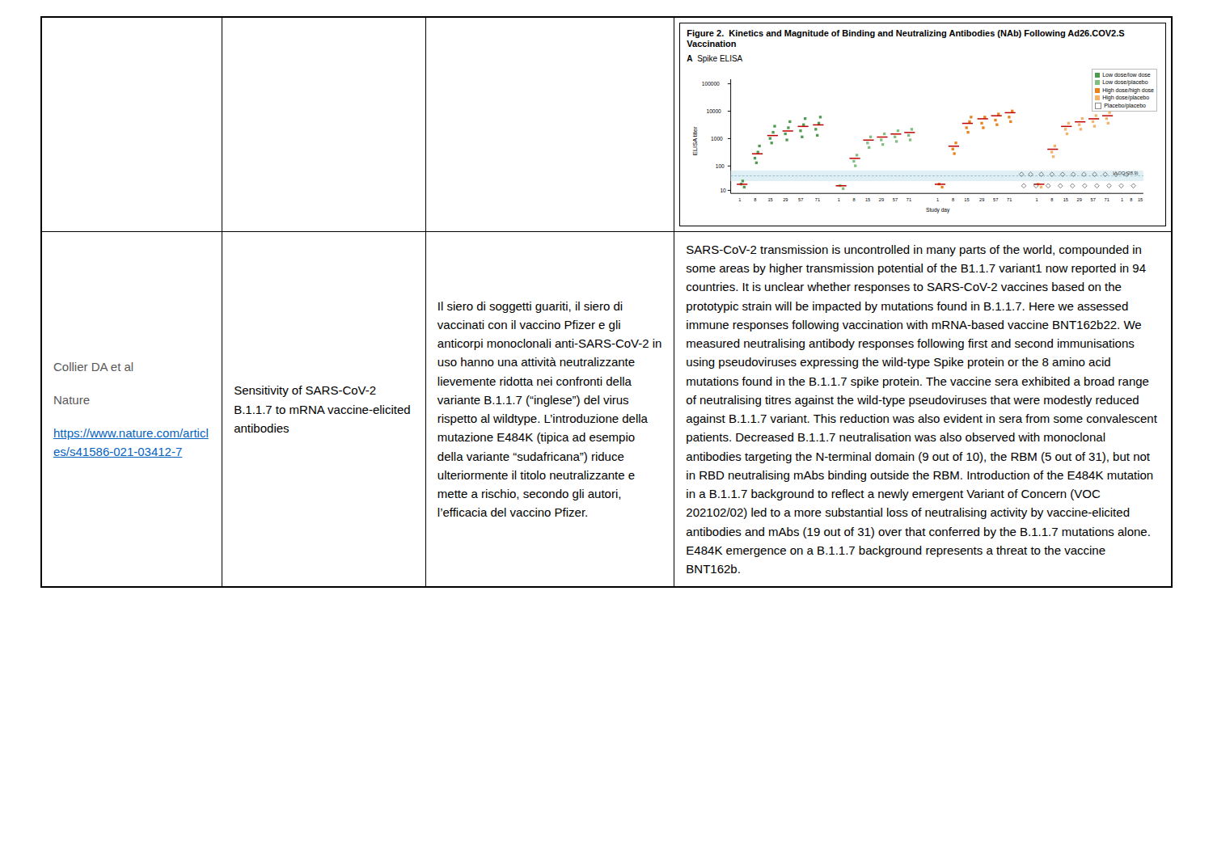| | | | Figure 2. Kinetics and Magnitude of Binding and Neutralizing Antibodies (NAb) Following Ad26.COV2.S Vaccination A Spike ELISA Low dose/low dose Low dose/placebo High dose/high dose High dose/placebo Placebo/placebo 100000 10000 1000 100 10 ELISA titer LLOQ (28.9) 1 8 15 29 57 71 1 8 15 29 57 71 1 8 15 29 57 71 1 8 15 29 57 71 1 8 15 Study day |
| Collier DA et al Nature https://www.nature.com/articles/s41586-021-03412-7 | Sensitivity of SARS-CoV-2 B.1.1.7 to mRNA vaccine-elicited antibodies | Il siero di soggetti guariti, il siero di vaccinati con il vaccino Pfizer e gli anticorpi monoclonali anti-SARS-CoV-2 in uso hanno una attività neutralizzante lievemente ridotta nei confronti della variante B.1.1.7 (“inglese”) del virus rispetto al wildtype. L’introduzione della mutazione E484K (tipica ad esempio della variante “sudafricana”) riduce ulteriormente il titolo neutralizzante e mette a rischio, secondo gli autori, l’efficacia del vaccino Pfizer. | SARS-CoV-2 transmission is uncontrolled in many parts of the world, compounded in some areas by higher transmission potential of the B1.1.7 variant1 now reported in 94 countries. It is unclear whether responses to SARS-CoV-2 vaccines based on the prototypic strain will be impacted by mutations found in B.1.1.7. Here we assessed immune responses following vaccination with mRNA-based vaccine BNT162b22. We measured neutralising antibody responses following first and second immunisations using pseudoviruses expressing the wild-type Spike protein or the 8 amino acid mutations found in the B.1.1.7 spike protein. The vaccine sera exhibited a broad range of neutralising titres against the wild-type pseudoviruses that were modestly reduced against B.1.1.7 variant. This reduction was also evident in sera from some convalescent patients. Decreased B.1.1.7 neutralisation was also observed with monoclonal antibodies targeting the N-terminal domain (9 out of 10), the RBM (5 out of 31), but not in RBD neutralising mAbs binding outside the RBM. Introduction of the E484K mutation in a B.1.1.7 background to reflect a newly emergent Variant of Concern (VOC 202102/02) led to a more substantial loss of neutralising activity by vaccine-elicited antibodies and mAbs (19 out of 31) over that conferred by the B.1.1.7 mutations alone. E484K emergence on a B.1.1.7 background represents a threat to the vaccine BNT162b. |